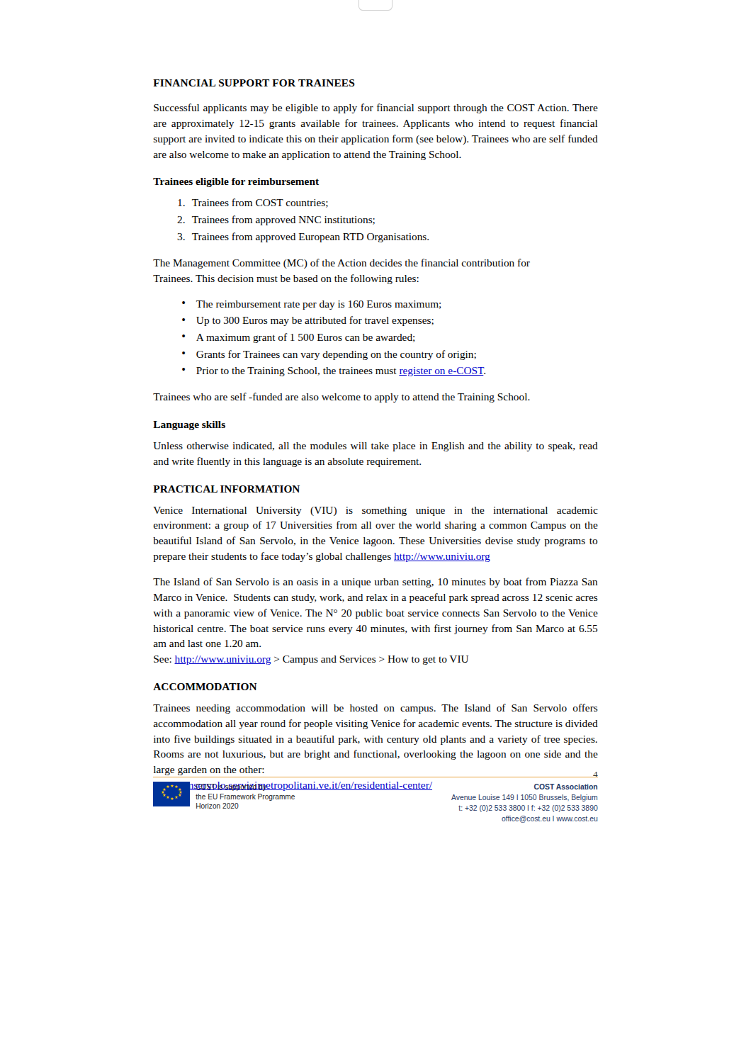FINANCIAL SUPPORT FOR TRAINEES
Successful applicants may be eligible to apply for financial support through the COST Action. There are approximately 12-15 grants available for trainees. Applicants who intend to request financial support are invited to indicate this on their application form (see below). Trainees who are self funded are also welcome to make an application to attend the Training School.
Trainees eligible for reimbursement
Trainees from COST countries;
Trainees from approved NNC institutions;
Trainees from approved European RTD Organisations.
The Management Committee (MC) of the Action decides the financial contribution for
Trainees. This decision must be based on the following rules:
The reimbursement rate per day is 160 Euros maximum;
Up to 300 Euros may be attributed for travel expenses;
A maximum grant of 1 500 Euros can be awarded;
Grants for Trainees can vary depending on the country of origin;
Prior to the Training School, the trainees must register on e-COST.
Trainees who are self -funded are also welcome to apply to attend the Training School.
Language skills
Unless otherwise indicated, all the modules will take place in English and the ability to speak, read and write fluently in this language is an absolute requirement.
PRACTICAL INFORMATION
Venice International University (VIU) is something unique in the international academic environment: a group of 17 Universities from all over the world sharing a common Campus on the beautiful Island of San Servolo, in the Venice lagoon. These Universities devise study programs to prepare their students to face today’s global challenges http://www.univiu.org
The Island of San Servolo is an oasis in a unique urban setting, 10 minutes by boat from Piazza San Marco in Venice. Students can study, work, and relax in a peaceful park spread across 12 scenic acres with a panoramic view of Venice. The N° 20 public boat service connects San Servolo to the Venice historical centre. The boat service runs every 40 minutes, with first journey from San Marco at 6.55 am and last one 1.20 am.
See: http://www.univiu.org > Campus and Services > How to get to VIU
ACCOMMODATION
Trainees needing accommodation will be hosted on campus. The Island of San Servolo offers accommodation all year round for people visiting Venice for academic events. The structure is divided into five buildings situated in a beautiful park, with century old plants and a variety of tree species. Rooms are not luxurious, but are bright and functional, overlooking the lagoon on one side and the large garden on the other:
http://sanservolo.servizimetropolitani.ve.it/en/residential-center/
4
★ ★ ★ ★ ★ ★ ★ ★ ★ ★ ★ ★
COST is supported by
the EU Framework Programme
Horizon 2020
COST Association
Avenue Louise 149 I 1050 Brussels, Belgium
t: +32 (0)2 533 3800 I f: +32 (0)2 533 3890
office@cost.eu I www.cost.eu